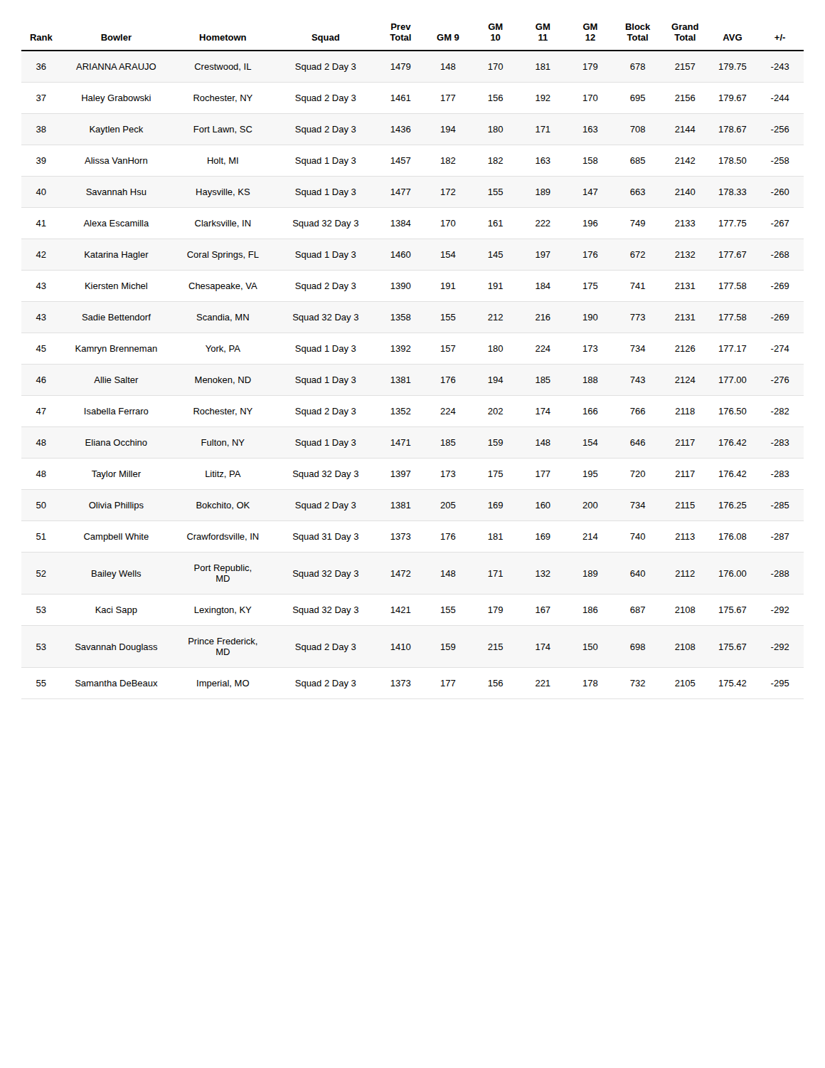| Rank | Bowler | Hometown | Squad | Prev Total | GM 9 | GM 10 | GM 11 | GM 12 | Block Total | Grand Total | AVG | +/- |
| --- | --- | --- | --- | --- | --- | --- | --- | --- | --- | --- | --- | --- |
| 36 | ARIANNA ARAUJO | Crestwood, IL | Squad 2 Day 3 | 1479 | 148 | 170 | 181 | 179 | 678 | 2157 | 179.75 | -243 |
| 37 | Haley Grabowski | Rochester, NY | Squad 2 Day 3 | 1461 | 177 | 156 | 192 | 170 | 695 | 2156 | 179.67 | -244 |
| 38 | Kaytlen Peck | Fort Lawn, SC | Squad 2 Day 3 | 1436 | 194 | 180 | 171 | 163 | 708 | 2144 | 178.67 | -256 |
| 39 | Alissa VanHorn | Holt, MI | Squad 1 Day 3 | 1457 | 182 | 182 | 163 | 158 | 685 | 2142 | 178.50 | -258 |
| 40 | Savannah Hsu | Haysville, KS | Squad 1 Day 3 | 1477 | 172 | 155 | 189 | 147 | 663 | 2140 | 178.33 | -260 |
| 41 | Alexa Escamilla | Clarksville, IN | Squad 32 Day 3 | 1384 | 170 | 161 | 222 | 196 | 749 | 2133 | 177.75 | -267 |
| 42 | Katarina Hagler | Coral Springs, FL | Squad 1 Day 3 | 1460 | 154 | 145 | 197 | 176 | 672 | 2132 | 177.67 | -268 |
| 43 | Kiersten Michel | Chesapeake, VA | Squad 2 Day 3 | 1390 | 191 | 191 | 184 | 175 | 741 | 2131 | 177.58 | -269 |
| 43 | Sadie Bettendorf | Scandia, MN | Squad 32 Day 3 | 1358 | 155 | 212 | 216 | 190 | 773 | 2131 | 177.58 | -269 |
| 45 | Kamryn Brenneman | York, PA | Squad 1 Day 3 | 1392 | 157 | 180 | 224 | 173 | 734 | 2126 | 177.17 | -274 |
| 46 | Allie Salter | Menoken, ND | Squad 1 Day 3 | 1381 | 176 | 194 | 185 | 188 | 743 | 2124 | 177.00 | -276 |
| 47 | Isabella Ferraro | Rochester, NY | Squad 2 Day 3 | 1352 | 224 | 202 | 174 | 166 | 766 | 2118 | 176.50 | -282 |
| 48 | Eliana Occhino | Fulton, NY | Squad 1 Day 3 | 1471 | 185 | 159 | 148 | 154 | 646 | 2117 | 176.42 | -283 |
| 48 | Taylor Miller | Lititz, PA | Squad 32 Day 3 | 1397 | 173 | 175 | 177 | 195 | 720 | 2117 | 176.42 | -283 |
| 50 | Olivia Phillips | Bokchito, OK | Squad 2 Day 3 | 1381 | 205 | 169 | 160 | 200 | 734 | 2115 | 176.25 | -285 |
| 51 | Campbell White | Crawfordsville, IN | Squad 31 Day 3 | 1373 | 176 | 181 | 169 | 214 | 740 | 2113 | 176.08 | -287 |
| 52 | Bailey Wells | Port Republic, MD | Squad 32 Day 3 | 1472 | 148 | 171 | 132 | 189 | 640 | 2112 | 176.00 | -288 |
| 53 | Kaci Sapp | Lexington, KY | Squad 32 Day 3 | 1421 | 155 | 179 | 167 | 186 | 687 | 2108 | 175.67 | -292 |
| 53 | Savannah Douglass | Prince Frederick, MD | Squad 2 Day 3 | 1410 | 159 | 215 | 174 | 150 | 698 | 2108 | 175.67 | -292 |
| 55 | Samantha DeBeaux | Imperial, MO | Squad 2 Day 3 | 1373 | 177 | 156 | 221 | 178 | 732 | 2105 | 175.42 | -295 |